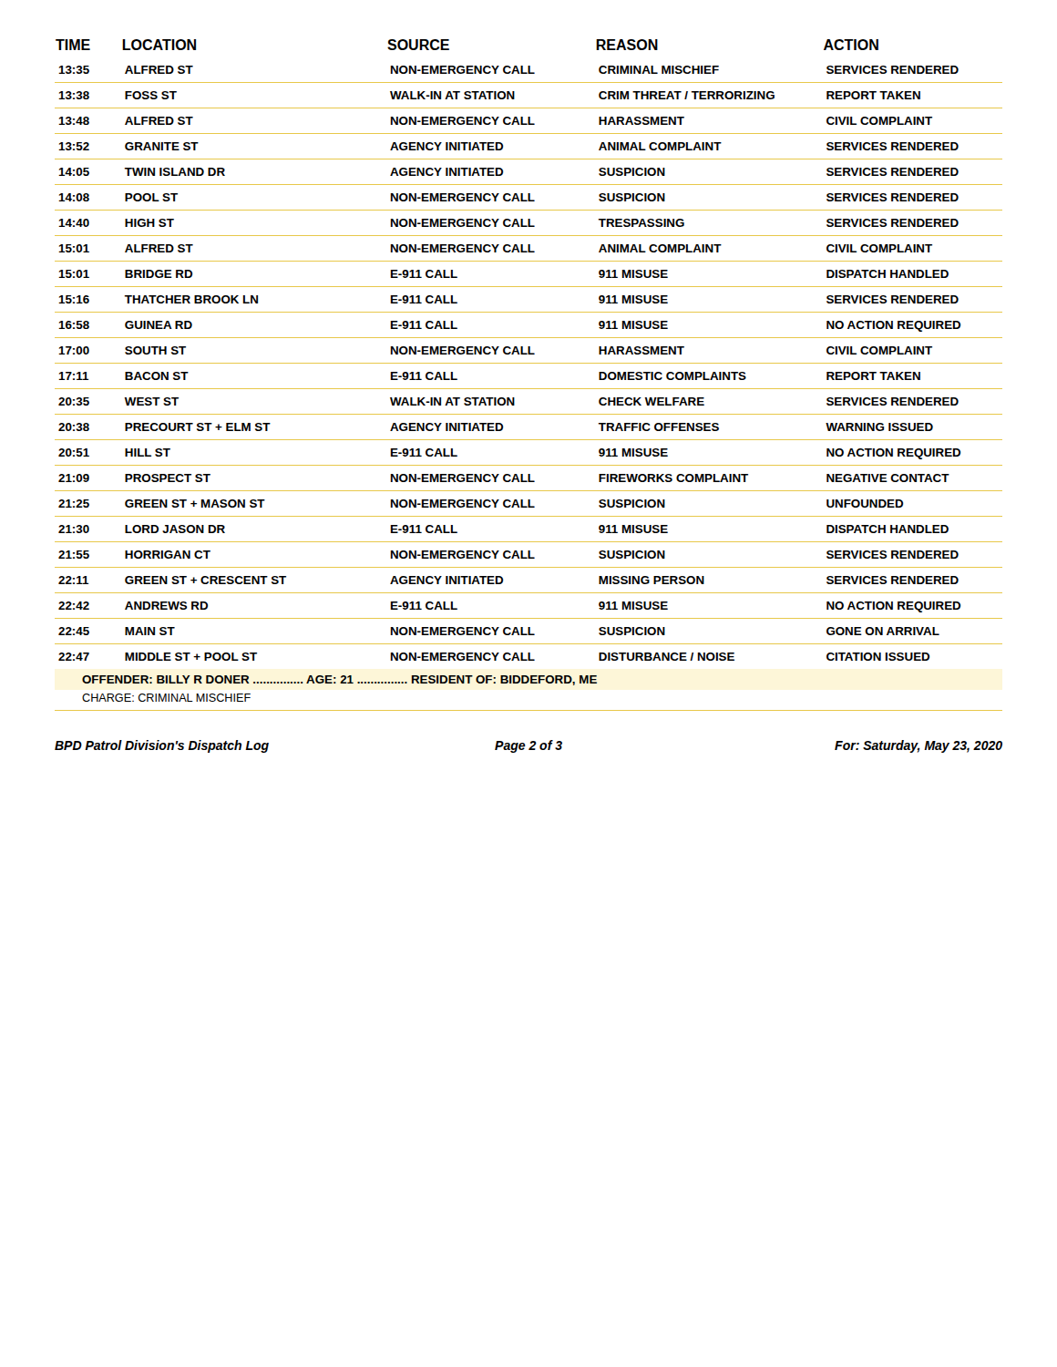| TIME | LOCATION | SOURCE | REASON | ACTION |
| --- | --- | --- | --- | --- |
| 13:35 | ALFRED ST | NON-EMERGENCY CALL | CRIMINAL MISCHIEF | SERVICES RENDERED |
| 13:38 | FOSS ST | WALK-IN AT STATION | CRIM THREAT / TERRORIZING | REPORT TAKEN |
| 13:48 | ALFRED ST | NON-EMERGENCY CALL | HARASSMENT | CIVIL COMPLAINT |
| 13:52 | GRANITE ST | AGENCY INITIATED | ANIMAL COMPLAINT | SERVICES RENDERED |
| 14:05 | TWIN ISLAND DR | AGENCY INITIATED | SUSPICION | SERVICES RENDERED |
| 14:08 | POOL ST | NON-EMERGENCY CALL | SUSPICION | SERVICES RENDERED |
| 14:40 | HIGH ST | NON-EMERGENCY CALL | TRESPASSING | SERVICES RENDERED |
| 15:01 | ALFRED ST | NON-EMERGENCY CALL | ANIMAL COMPLAINT | CIVIL COMPLAINT |
| 15:01 | BRIDGE RD | E-911 CALL | 911 MISUSE | DISPATCH HANDLED |
| 15:16 | THATCHER BROOK LN | E-911 CALL | 911 MISUSE | SERVICES RENDERED |
| 16:58 | GUINEA RD | E-911 CALL | 911 MISUSE | NO ACTION REQUIRED |
| 17:00 | SOUTH ST | NON-EMERGENCY CALL | HARASSMENT | CIVIL COMPLAINT |
| 17:11 | BACON ST | E-911 CALL | DOMESTIC COMPLAINTS | REPORT TAKEN |
| 20:35 | WEST ST | WALK-IN AT STATION | CHECK WELFARE | SERVICES RENDERED |
| 20:38 | PRECOURT ST + ELM ST | AGENCY INITIATED | TRAFFIC OFFENSES | WARNING ISSUED |
| 20:51 | HILL ST | E-911 CALL | 911 MISUSE | NO ACTION REQUIRED |
| 21:09 | PROSPECT ST | NON-EMERGENCY CALL | FIREWORKS COMPLAINT | NEGATIVE CONTACT |
| 21:25 | GREEN ST + MASON ST | NON-EMERGENCY CALL | SUSPICION | UNFOUNDED |
| 21:30 | LORD JASON DR | E-911 CALL | 911 MISUSE | DISPATCH HANDLED |
| 21:55 | HORRIGAN CT | NON-EMERGENCY CALL | SUSPICION | SERVICES RENDERED |
| 22:11 | GREEN ST + CRESCENT ST | AGENCY INITIATED | MISSING PERSON | SERVICES RENDERED |
| 22:42 | ANDREWS RD | E-911 CALL | 911 MISUSE | NO ACTION REQUIRED |
| 22:45 | MAIN ST | NON-EMERGENCY CALL | SUSPICION | GONE ON ARRIVAL |
| 22:47 | MIDDLE ST + POOL ST | NON-EMERGENCY CALL | DISTURBANCE / NOISE | CITATION ISSUED |
| OFFENDER: BILLY R DONER ............... AGE: 21 ............... RESIDENT OF: BIDDEFORD, ME |
| CHARGE: CRIMINAL MISCHIEF |
BPD Patrol Division's Dispatch Log
Page 2 of 3
For: Saturday, May 23, 2020